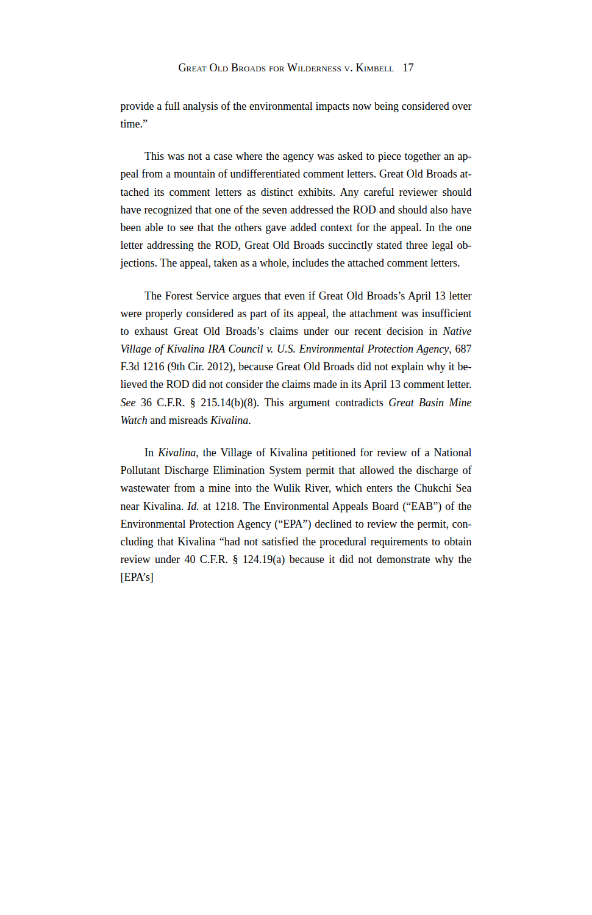Great Old Broads for Wilderness v. Kimbell 17
provide a full analysis of the environmental impacts now being considered over time.”
This was not a case where the agency was asked to piece together an appeal from a mountain of undifferentiated comment letters. Great Old Broads attached its comment letters as distinct exhibits. Any careful reviewer should have recognized that one of the seven addressed the ROD and should also have been able to see that the others gave added context for the appeal. In the one letter addressing the ROD, Great Old Broads succinctly stated three legal objections. The appeal, taken as a whole, includes the attached comment letters.
The Forest Service argues that even if Great Old Broads’s April 13 letter were properly considered as part of its appeal, the attachment was insufficient to exhaust Great Old Broads’s claims under our recent decision in Native Village of Kivalina IRA Council v. U.S. Environmental Protection Agency, 687 F.3d 1216 (9th Cir. 2012), because Great Old Broads did not explain why it believed the ROD did not consider the claims made in its April 13 comment letter. See 36 C.F.R. § 215.14(b)(8). This argument contradicts Great Basin Mine Watch and misreads Kivalina.
In Kivalina, the Village of Kivalina petitioned for review of a National Pollutant Discharge Elimination System permit that allowed the discharge of wastewater from a mine into the Wulik River, which enters the Chukchi Sea near Kivalina. Id. at 1218. The Environmental Appeals Board (“EAB”) of the Environmental Protection Agency (“EPA”) declined to review the permit, concluding that Kivalina “had not satisfied the procedural requirements to obtain review under 40 C.F.R. § 124.19(a) because it did not demonstrate why the [EPA’s]